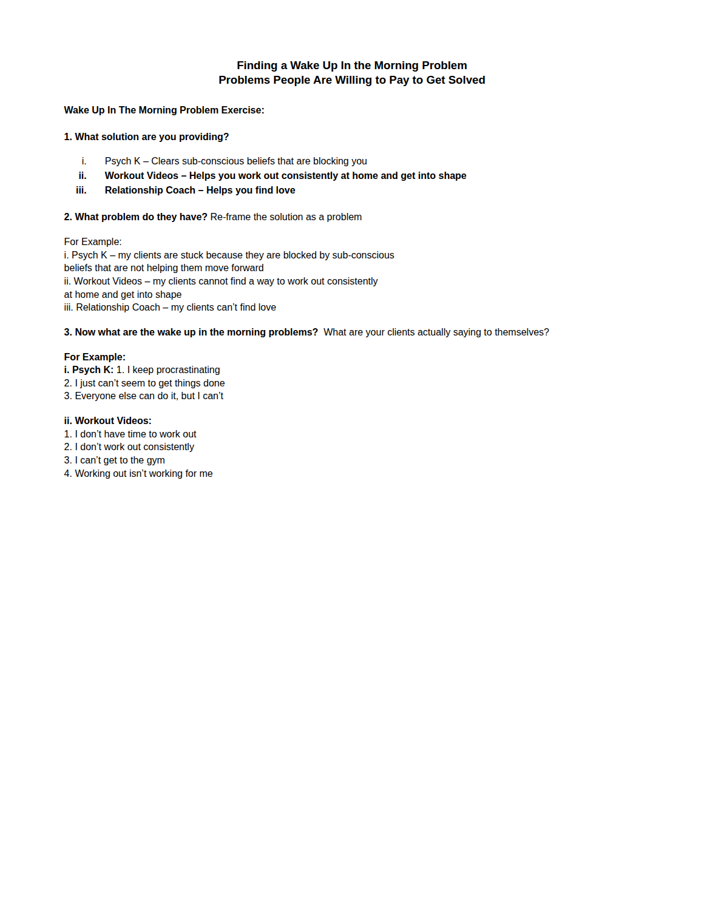Finding a Wake Up In the Morning Problem
Problems People Are Willing to Pay to Get Solved
Wake Up In The Morning Problem Exercise:
1. What solution are you providing?
Psych K – Clears sub-conscious beliefs that are blocking you
Workout Videos – Helps you work out consistently at home and get into shape
Relationship Coach – Helps you find love
2. What problem do they have? Re-frame the solution as a problem
For Example:
i. Psych K – my clients are stuck because they are blocked by sub-conscious
beliefs that are not helping them move forward
ii. Workout Videos – my clients cannot find a way to work out consistently
at home and get into shape
iii. Relationship Coach – my clients can’t find love
3. Now what are the wake up in the morning problems? What are your clients actually saying to themselves?
For Example:
i. Psych K: 1. I keep procrastinating
2. I just can’t seem to get things done
3. Everyone else can do it, but I can’t
ii. Workout Videos:
1. I don’t have time to work out
2. I don’t work out consistently
3. I can’t get to the gym
4. Working out isn’t working for me